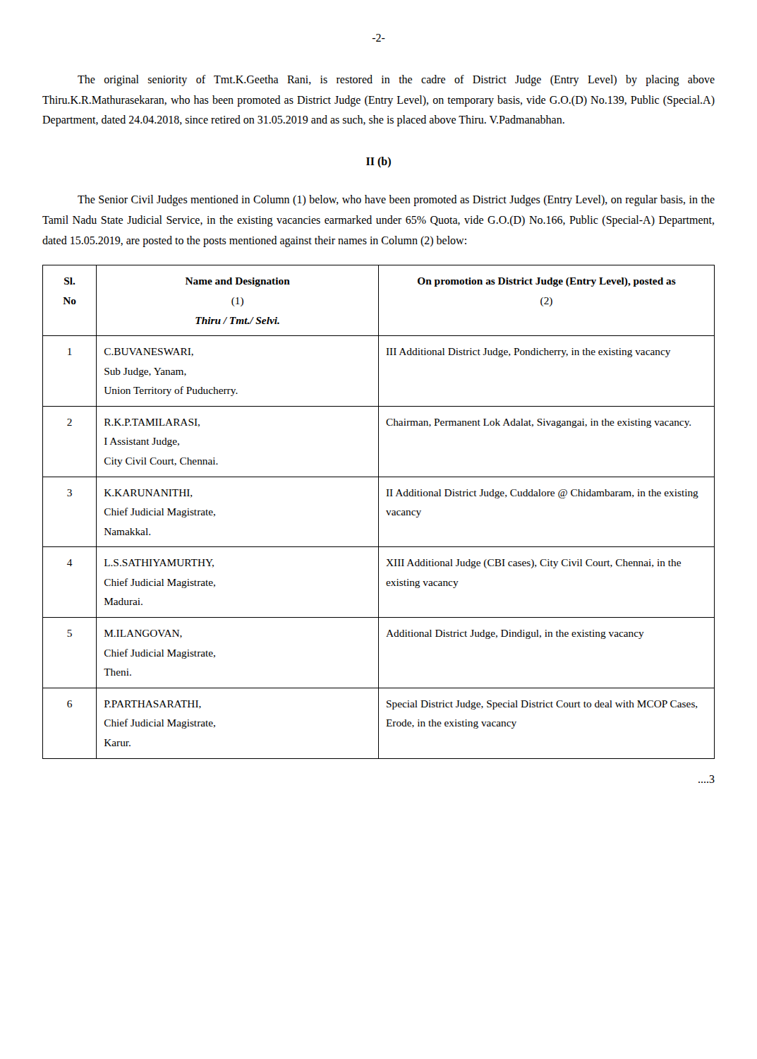-2-
The original seniority of Tmt.K.Geetha Rani, is restored in the cadre of District Judge (Entry Level) by placing above Thiru.K.R.Mathurasekaran, who has been promoted as District Judge (Entry Level), on temporary basis, vide G.O.(D) No.139, Public (Special.A) Department, dated 24.04.2018, since retired on 31.05.2019 and as such, she is placed above Thiru. V.Padmanabhan.
II (b)
The Senior Civil Judges mentioned in Column (1) below, who have been promoted as District Judges (Entry Level), on regular basis, in the Tamil Nadu State Judicial Service, in the existing vacancies earmarked under 65% Quota, vide G.O.(D) No.166, Public (Special-A) Department, dated 15.05.2019, are posted to the posts mentioned against their names in Column (2) below:
| Sl. No | Name and Designation (1) Thiru / Tmt./ Selvi. | On promotion as District Judge (Entry Level), posted as (2) |
| --- | --- | --- |
| 1 | C.BUVANESWARI, Sub Judge, Yanam, Union Territory of Puducherry. | III Additional District Judge, Pondicherry, in the existing vacancy |
| 2 | R.K.P.TAMILARASI, I Assistant Judge, City Civil Court, Chennai. | Chairman, Permanent Lok Adalat, Sivagangai, in the existing vacancy. |
| 3 | K.KARUNANITHI, Chief Judicial Magistrate, Namakkal. | II Additional District Judge, Cuddalore @ Chidambaram, in the existing vacancy |
| 4 | L.S.SATHIYAMURTHY, Chief Judicial Magistrate, Madurai. | XIII Additional Judge (CBI cases), City Civil Court, Chennai, in the existing vacancy |
| 5 | M.ILANGOVAN, Chief Judicial Magistrate, Theni. | Additional District Judge, Dindigul, in the existing vacancy |
| 6 | P.PARTHASARATHI, Chief Judicial Magistrate, Karur. | Special District Judge, Special District Court to deal with MCOP Cases, Erode, in the existing vacancy |
....3